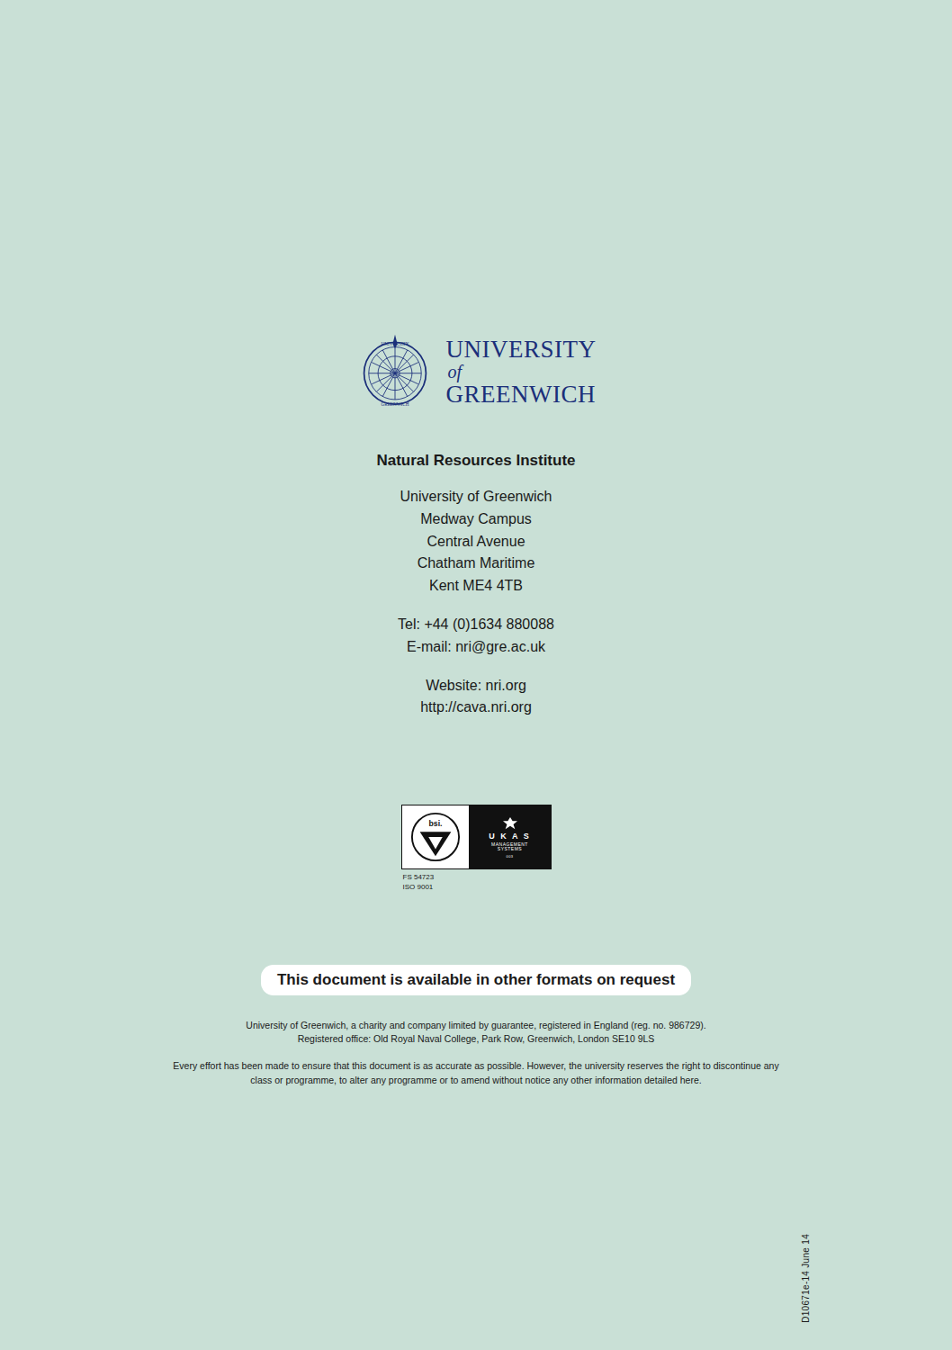UNIVERSITY GREENWICH
UNIVERSITY
of
GREENWICH
Natural Resources Institute
University of Greenwich
Medway Campus
Central Avenue
Chatham Maritime
Kent ME4 4TB
Tel: +44 (0)1634 880088
E-mail: nri@gre.ac.uk
Website: nri.org
http://cava.nri.org
bsi.
U K A S
MANAGEMENT
SYSTEMS
003
FS 54723
ISO 9001
This document is available in other formats on request
University of Greenwich, a charity and company limited by guarantee, registered in England (reg. no. 986729).
Registered office: Old Royal Naval College, Park Row, Greenwich, London SE10 9LS
Every effort has been made to ensure that this document is as accurate as possible. However, the university reserves the right to discontinue any class or programme, to alter any programme or to amend without notice any other information detailed here.
D10671e-14 June 14